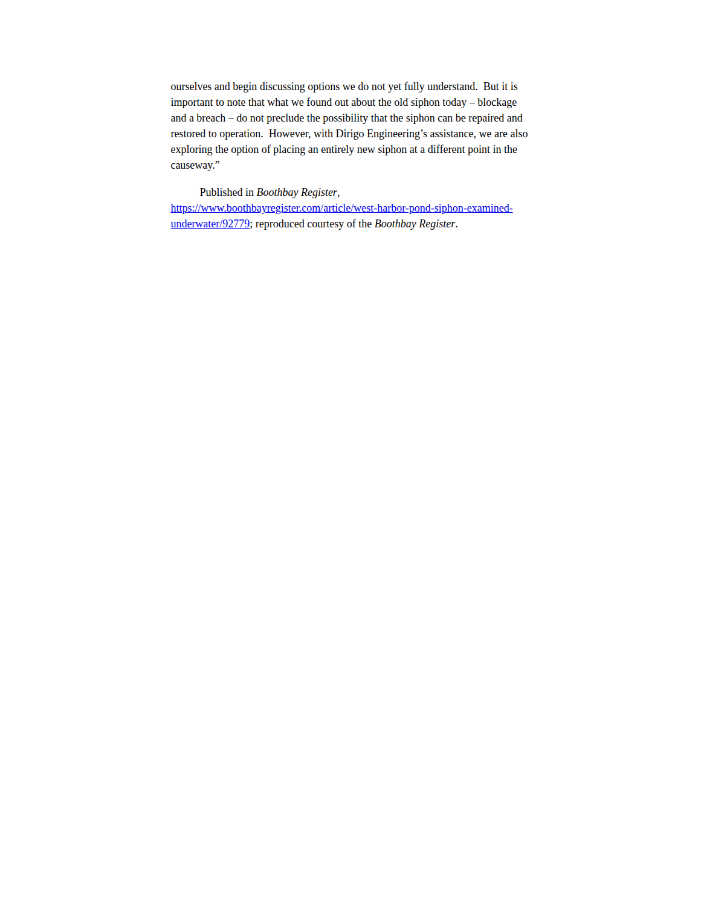ourselves and begin discussing options we do not yet fully understand. But it is important to note that what we found out about the old siphon today – blockage and a breach – do not preclude the possibility that the siphon can be repaired and restored to operation. However, with Dirigo Engineering’s assistance, we are also exploring the option of placing an entirely new siphon at a different point in the causeway.”
Published in Boothbay Register, https://www.boothbayregister.com/article/west-harbor-pond-siphon-examined-underwater/92779; reproduced courtesy of the Boothbay Register.